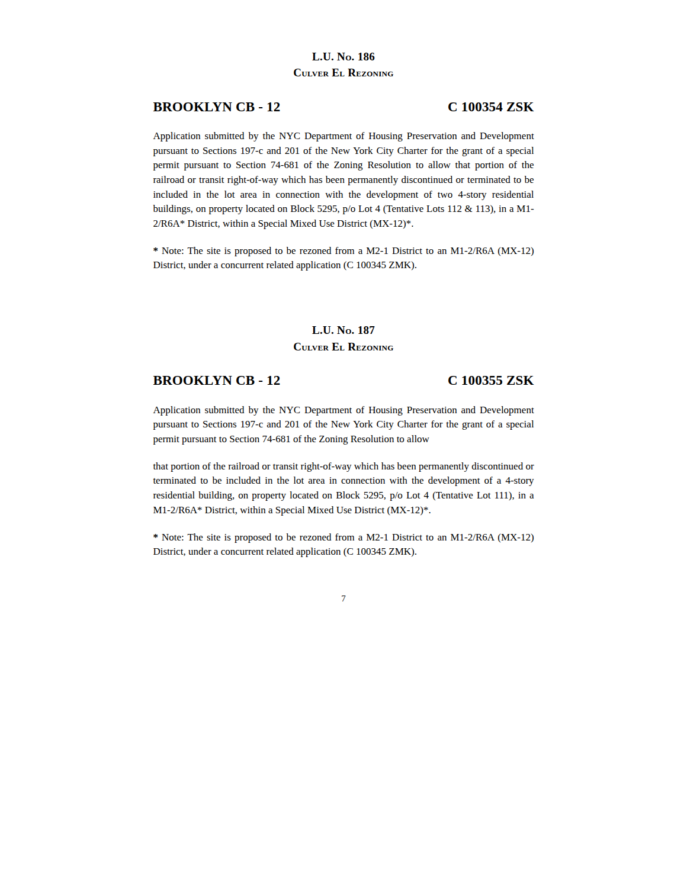L.U. No. 186
Culver El Rezoning
BROOKLYN CB - 12 C 100354 ZSK
Application submitted by the NYC Department of Housing Preservation and Development pursuant to Sections 197-c and 201 of the New York City Charter for the grant of a special permit pursuant to Section 74-681 of the Zoning Resolution to allow that portion of the railroad or transit right-of-way which has been permanently discontinued or terminated to be included in the lot area in connection with the development of two 4-story residential buildings, on property located on Block 5295, p/o Lot 4 (Tentative Lots 112 & 113), in a M1-2/R6A* District, within a Special Mixed Use District (MX-12)*.
* Note: The site is proposed to be rezoned from a M2-1 District to an M1-2/R6A (MX-12) District, under a concurrent related application (C 100345 ZMK).
L.U. No. 187
Culver El Rezoning
BROOKLYN CB - 12 C 100355 ZSK
Application submitted by the NYC Department of Housing Preservation and Development pursuant to Sections 197-c and 201 of the New York City Charter for the grant of a special permit pursuant to Section 74-681 of the Zoning Resolution to allow
that portion of the railroad or transit right-of-way which has been permanently discontinued or terminated to be included in the lot area in connection with the development of a 4-story residential building, on property located on Block 5295, p/o Lot 4 (Tentative Lot 111), in a M1-2/R6A* District, within a Special Mixed Use District (MX-12)*.
* Note: The site is proposed to be rezoned from a M2-1 District to an M1-2/R6A (MX-12) District, under a concurrent related application (C 100345 ZMK).
7